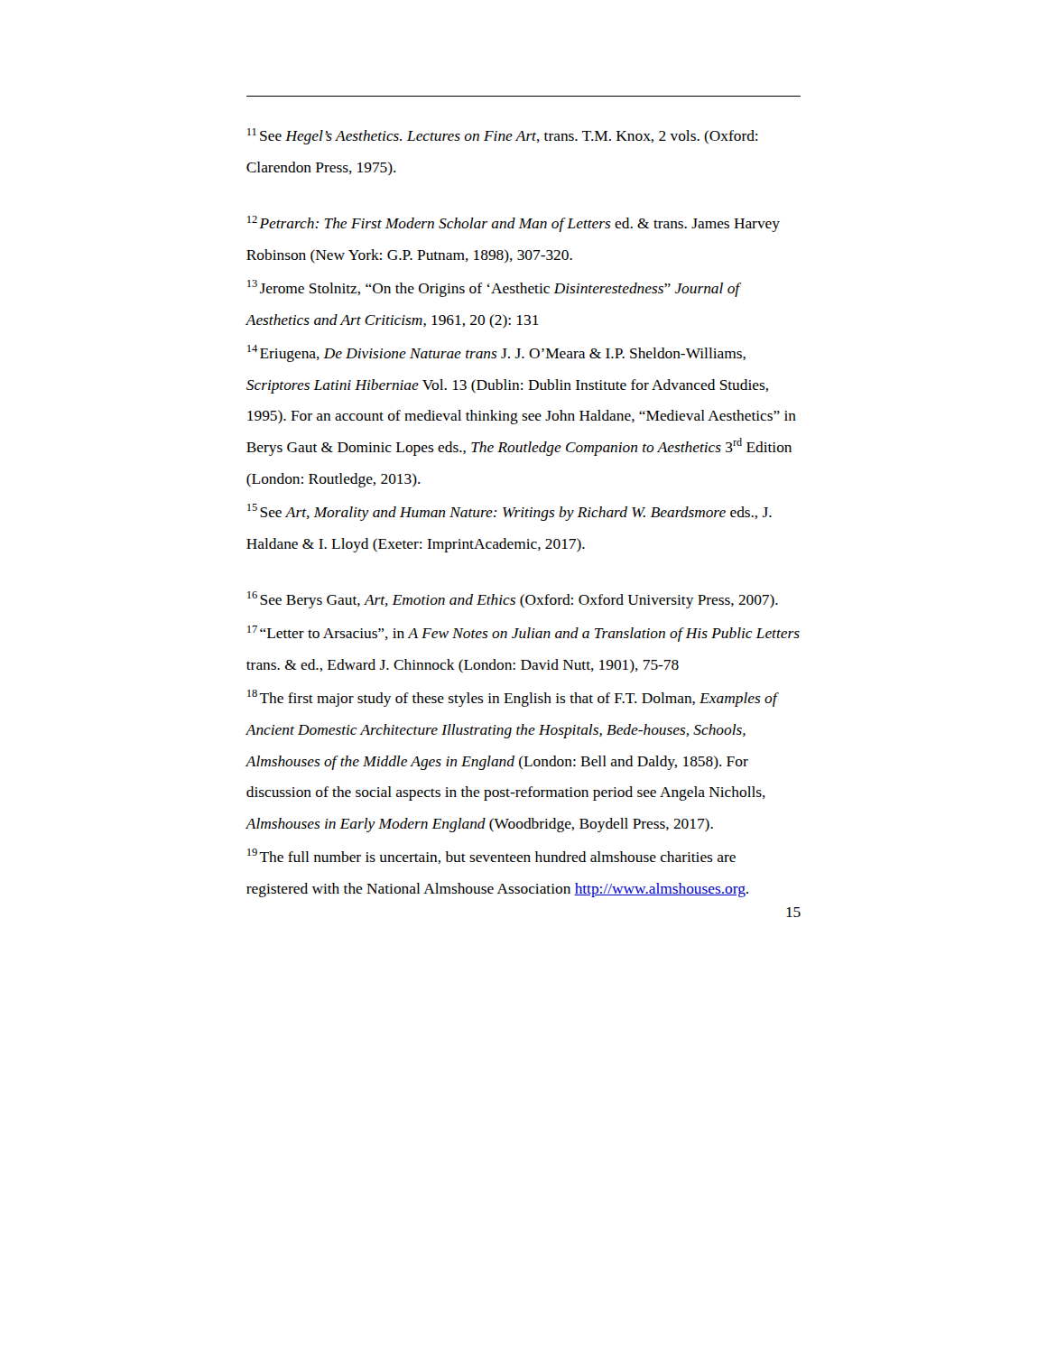11See Hegel’s Aesthetics. Lectures on Fine Art, trans. T.M. Knox, 2 vols. (Oxford: Clarendon Press, 1975).
12Petrarch: The First Modern Scholar and Man of Letters ed. & trans. James Harvey Robinson (New York: G.P. Putnam, 1898), 307-320.
13Jerome Stolnitz, “On the Origins of ‘Aesthetic Disinterestedness” Journal of Aesthetics and Art Criticism, 1961, 20 (2): 131
14Eriugena, De Divisione Naturae trans J. J. O’Meara & I.P. Sheldon-Williams, Scriptores Latini Hiberniae Vol. 13 (Dublin: Dublin Institute for Advanced Studies, 1995). For an account of medieval thinking see John Haldane, “Medieval Aesthetics” in Berys Gaut & Dominic Lopes eds., The Routledge Companion to Aesthetics 3rd Edition (London: Routledge, 2013).
15See Art, Morality and Human Nature: Writings by Richard W. Beardsmore eds., J. Haldane & I. Lloyd (Exeter: ImprintAcademic, 2017).
16See Berys Gaut, Art, Emotion and Ethics (Oxford: Oxford University Press, 2007).
17“Letter to Arsacius”, in A Few Notes on Julian and a Translation of His Public Letters trans. & ed., Edward J. Chinnock (London: David Nutt, 1901), 75-78
18The first major study of these styles in English is that of F.T. Dolman, Examples of Ancient Domestic Architecture Illustrating the Hospitals, Bede-houses, Schools, Almshouses of the Middle Ages in England (London: Bell and Daldy, 1858). For discussion of the social aspects in the post-reformation period see Angela Nicholls, Almshouses in Early Modern England (Woodbridge, Boydell Press, 2017).
19The full number is uncertain, but seventeen hundred almshouse charities are registered with the National Almshouse Association http://www.almshouses.org.
15